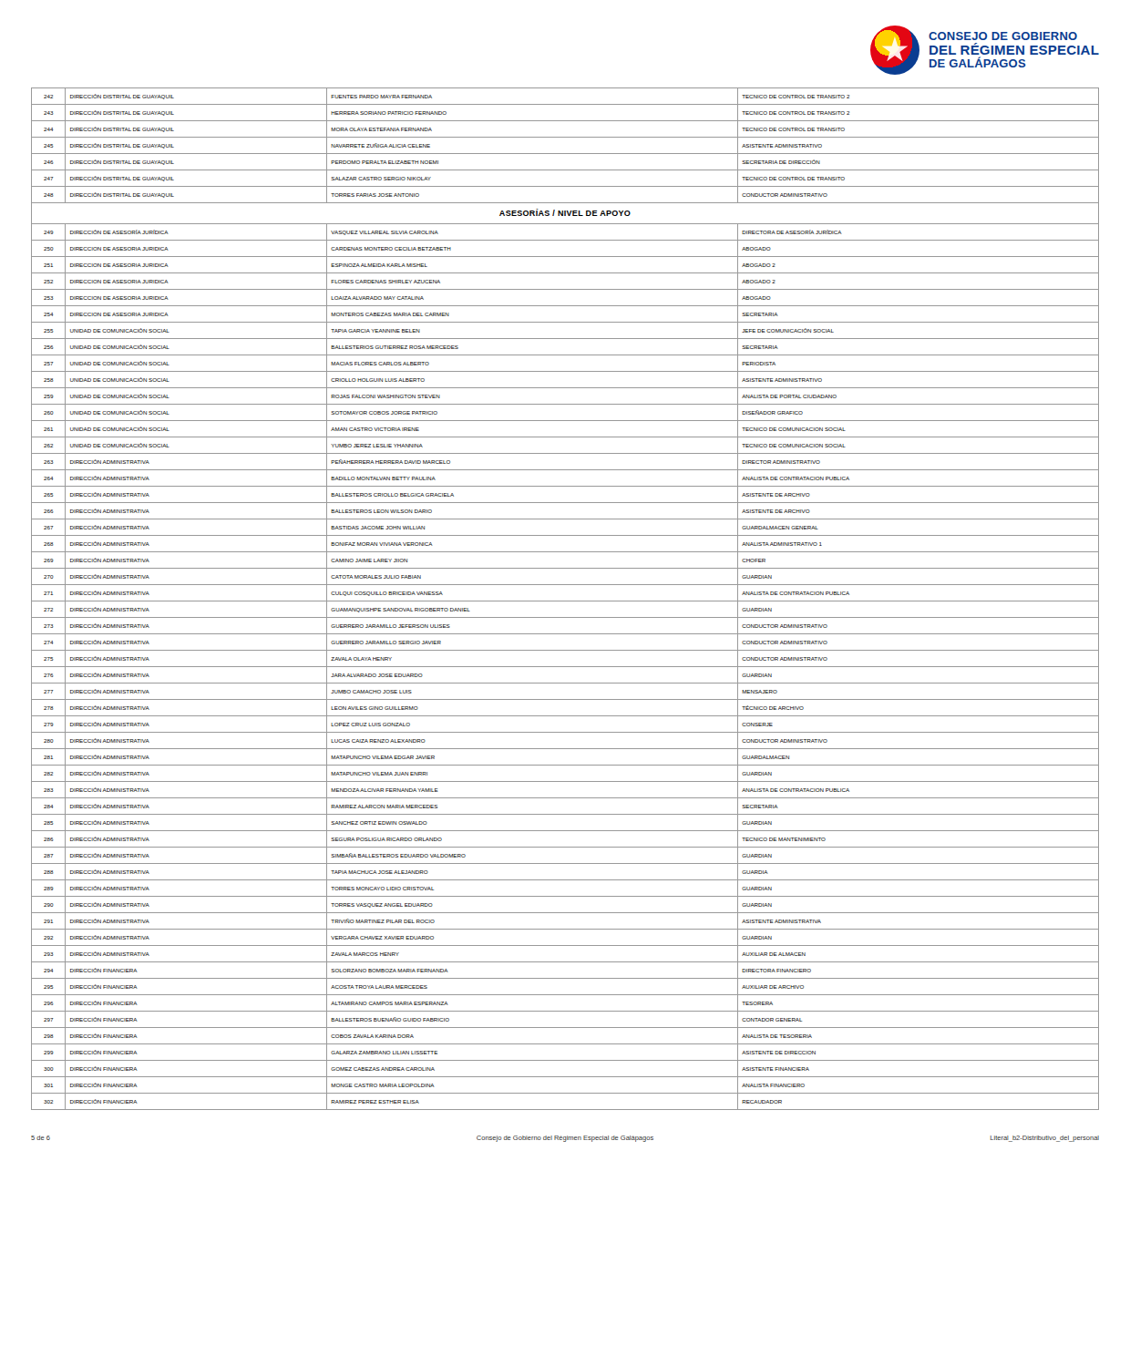CONSEJO DE GOBIERNO
DEL RÉGIMEN ESPECIAL
DE GALÁPAGOS
| 242 | DIRECCIÓN DISTRITAL DE GUAYAQUIL | FUENTES PARDO MAYRA FERNANDA | TECNICO DE CONTROL DE TRANSITO 2 |
| 243 | DIRECCIÓN DISTRITAL DE GUAYAQUIL | HERRERA SORIANO PATRICIO FERNANDO | TECNICO DE CONTROL DE TRANSITO 2 |
| 244 | DIRECCIÓN DISTRITAL DE GUAYAQUIL | MORA OLAYA ESTEFANIA FERNANDA | TECNICO DE CONTROL DE TRANSITO |
| 245 | DIRECCIÓN DISTRITAL DE GUAYAQUIL | NAVARRETE ZUÑIGA ALICIA CELENE | ASISTENTE ADMINISTRATIVO |
| 246 | DIRECCIÓN DISTRITAL DE GUAYAQUIL | PERDOMO PERALTA ELIZABETH NOEMI | SECRETARIA DE DIRECCIÓN |
| 247 | DIRECCIÓN DISTRITAL DE GUAYAQUIL | SALAZAR CASTRO SERGIO NIKOLAY | TECNICO DE CONTROL DE TRANSITO |
| 248 | DIRECCIÓN DISTRITAL DE GUAYAQUIL | TORRES FARIAS JOSE ANTONIO | CONDUCTOR ADMINISTRATIVO |
| ASESORÍAS / NIVEL DE APOYO |
| 249 | DIRECCIÓN DE ASESORÍA JURÍDICA | VASQUEZ VILLAREAL SILVIA CAROLINA | DIRECTORA DE ASESORÍA JURÍDICA |
| 250 | DIRECCION DE ASESORIA JURIDICA | CARDENAS MONTERO CECILIA BETZABETH | ABOGADO |
| 251 | DIRECCION DE ASESORIA JURIDICA | ESPINOZA ALMEIDA KARLA MISHEL | ABOGADO 2 |
| 252 | DIRECCION DE ASESORIA JURIDICA | FLORES CARDENAS SHIRLEY AZUCENA | ABOGADO 2 |
| 253 | DIRECCION DE ASESORIA JURIDICA | LOAIZA ALVARADO MAY CATALINA | ABOGADO |
| 254 | DIRECCION DE ASESORIA JURIDICA | MONTEROS CABEZAS MARIA DEL CARMEN | SECRETARIA |
| 255 | UNIDAD DE COMUNICACIÓN SOCIAL | TAPIA GARCIA YEANNINE BELEN | JEFE DE COMUNICACIÓN SOCIAL |
| 256 | UNIDAD DE COMUNICACIÓN SOCIAL | BALLESTERIOS GUTIERREZ ROSA MERCEDES | SECRETARIA |
| 257 | UNIDAD DE COMUNICACIÓN SOCIAL | MACIAS FLORES CARLOS ALBERTO | PERIODISTA |
| 258 | UNIDAD DE COMUNICACIÓN SOCIAL | CRIOLLO HOLGUIN LUIS ALBERTO | ASISTENTE ADMINISTRATIVO |
| 259 | UNIDAD DE COMUNICACIÓN SOCIAL | ROJAS FALCONI WASHINGTON STEVEN | ANALISTA DE PORTAL CIUDADANO |
| 260 | UNIDAD DE COMUNICACIÓN SOCIAL | SOTOMAYOR COBOS JORGE PATRICIO | DISEÑADOR GRAFICO |
| 261 | UNIDAD DE COMUNICACIÓN SOCIAL | AMAN CASTRO VICTORIA IRENE | TECNICO DE COMUNICACION SOCIAL |
| 262 | UNIDAD DE COMUNICACIÓN SOCIAL | YUMBO JEREZ LESLIE YHANNINA | TECNICO DE COMUNICACION SOCIAL |
| 263 | DIRECCIÓN ADMINISTRATIVA | PEÑAHERRERA HERRERA DAVID MARCELO | DIRECTOR ADMINISTRATIVO |
| 264 | DIRECCIÓN ADMINISTRATIVA | BADILLO MONTALVAN BETTY PAULINA | ANALISTA DE CONTRATACION PUBLICA |
| 265 | DIRECCIÓN ADMINISTRATIVA | BALLESTEROS CRIOLLO BELGICA GRACIELA | ASISTENTE DE ARCHIVO |
| 266 | DIRECCIÓN ADMINISTRATIVA | BALLESTEROS LEON WILSON DARIO | ASISTENTE DE ARCHIVO |
| 267 | DIRECCIÓN ADMINISTRATIVA | BASTIDAS JACOME JOHN WILLIAN | GUARDALMACEN GENERAL |
| 268 | DIRECCIÓN ADMINISTRATIVA | BONIFAZ MORAN VIVIANA VERONICA | ANALISTA ADMINISTRATIVO 1 |
| 269 | DIRECCIÓN ADMINISTRATIVA | CAMINO JAIME LAREY JIION | CHOFER |
| 270 | DIRECCIÓN ADMINISTRATIVA | CATOTA MORALES JULIO FABIAN | GUARDIAN |
| 271 | DIRECCIÓN ADMINISTRATIVA | CULQUI COSQUILLO BRICEIDA VANESSA | ANALISTA DE CONTRATACION PUBLICA |
| 272 | DIRECCIÓN ADMINISTRATIVA | GUAMANQUISHPE SANDOVAL RIGOBERTO DANIEL | GUARDIAN |
| 273 | DIRECCIÓN ADMINISTRATIVA | GUERRERO JARAMILLO JEFERSON ULISES | CONDUCTOR ADMINISTRATIVO |
| 274 | DIRECCIÓN ADMINISTRATIVA | GUERRERO JARAMILLO SERGIO JAVIER | CONDUCTOR ADMINISTRATIVO |
| 275 | DIRECCIÓN ADMINISTRATIVA | ZAVALA OLAYA HENRY | CONDUCTOR ADMINISTRATIVO |
| 276 | DIRECCIÓN ADMINISTRATIVA | JARA ALVARADO JOSE EDUARDO | GUARDIAN |
| 277 | DIRECCIÓN ADMINISTRATIVA | JUMBO CAMACHO JOSE LUIS | MENSAJERO |
| 278 | DIRECCIÓN ADMINISTRATIVA | LEON AVILES GINO GUILLERMO | TÉCNICO DE ARCHIVO |
| 279 | DIRECCIÓN ADMINISTRATIVA | LOPEZ CRUZ LUIS GONZALO | CONSERJE |
| 280 | DIRECCIÓN ADMINISTRATIVA | LUCAS CAIZA RENZO ALEXANDRO | CONDUCTOR ADMINISTRATIVO |
| 281 | DIRECCIÓN ADMINISTRATIVA | MATAPUNCHO VILEMA EDGAR JAVIER | GUARDALMACEN |
| 282 | DIRECCIÓN ADMINISTRATIVA | MATAPUNCHO VILEMA JUAN ENRRI | GUARDIAN |
| 283 | DIRECCIÓN ADMINISTRATIVA | MENDOZA ALCIVAR FERNANDA YAMILE | ANALISTA DE CONTRATACION PUBLICA |
| 284 | DIRECCIÓN ADMINISTRATIVA | RAMIREZ ALARCON MARIA MERCEDES | SECRETARIA |
| 285 | DIRECCIÓN ADMINISTRATIVA | SANCHEZ ORTIZ EDWIN OSWALDO | GUARDIAN |
| 286 | DIRECCIÓN ADMINISTRATIVA | SEGURA POSLIGUA RICARDO ORLANDO | TECNICO DE MANTENIMIENTO |
| 287 | DIRECCIÓN ADMINISTRATIVA | SIMBAÑA BALLESTEROS EDUARDO VALDOMERO | GUARDIAN |
| 288 | DIRECCIÓN ADMINISTRATIVA | TAPIA MACHUCA JOSE ALEJANDRO | GUARDIA |
| 289 | DIRECCIÓN ADMINISTRATIVA | TORRES MONCAYO LIDIO CRISTOVAL | GUARDIAN |
| 290 | DIRECCIÓN ADMINISTRATIVA | TORRES VASQUEZ ANGEL EDUARDO | GUARDIAN |
| 291 | DIRECCIÓN ADMINISTRATIVA | TRIVIÑO MARTINEZ PILAR DEL ROCIO | ASISTENTE ADMINISTRATIVA |
| 292 | DIRECCIÓN ADMINISTRATIVA | VERGARA CHAVEZ XAVIER EDUARDO | GUARDIAN |
| 293 | DIRECCIÓN ADMINISTRATIVA | ZAVALA MARCOS HENRY | AUXILIAR DE ALMACEN |
| 294 | DIRECCIÓN FINANCIERA | SOLORZANO BOMBOZA MARIA FERNANDA | DIRECTORA FINANCIERO |
| 295 | DIRECCIÓN FINANCIERA | ACOSTA TROYA LAURA MERCEDES | AUXILIAR DE ARCHIVO |
| 296 | DIRECCIÓN FINANCIERA | ALTAMIRANO CAMPOS MARIA ESPERANZA | TESORERA |
| 297 | DIRECCIÓN FINANCIERA | BALLESTEROS BUENAÑO GUIDO FABRICIO | CONTADOR GENERAL |
| 298 | DIRECCIÓN FINANCIERA | COBOS ZAVALA KARINA DORA | ANALISTA DE TESORERIA |
| 299 | DIRECCIÓN FINANCIERA | GALARZA ZAMBRANO LILIAN LISSETTE | ASISTENTE DE DIRECCION |
| 300 | DIRECCIÓN FINANCIERA | GOMEZ CABEZAS ANDREA CAROLINA | ASISTENTE FINANCIERA |
| 301 | DIRECCIÓN FINANCIERA | MONGE CASTRO MARIA LEOPOLDINA | ANALISTA FINANCIERO |
| 302 | DIRECCIÓN FINANCIERA | RAMIREZ PEREZ ESTHER ELISA | RECAUDADOR |
5 de 6
Consejo de Gobierno del Régimen Especial de Galápagos
Literal_b2-Distributivo_del_personal